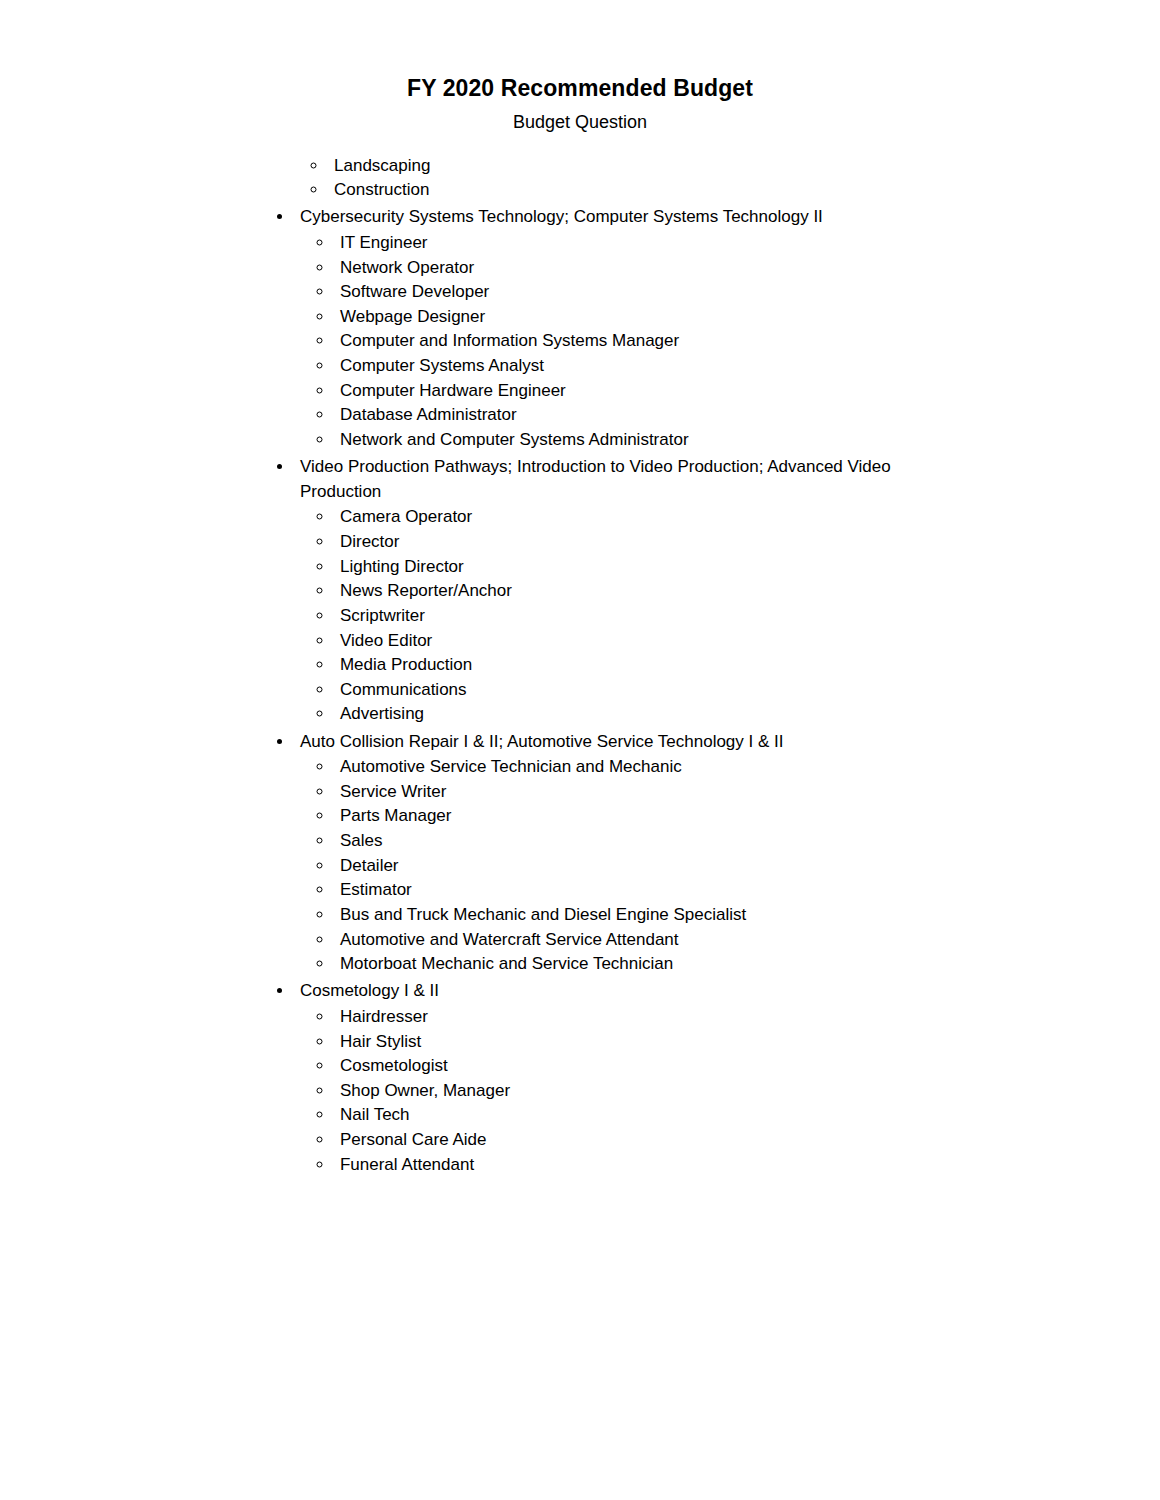FY 2020 Recommended Budget
Budget Question
Landscaping
Construction
Cybersecurity Systems Technology; Computer Systems Technology II
IT Engineer
Network Operator
Software Developer
Webpage Designer
Computer and Information Systems Manager
Computer Systems Analyst
Computer Hardware Engineer
Database Administrator
Network and Computer Systems Administrator
Video Production Pathways; Introduction to Video Production; Advanced Video Production
Camera Operator
Director
Lighting Director
News Reporter/Anchor
Scriptwriter
Video Editor
Media Production
Communications
Advertising
Auto Collision Repair I & II; Automotive Service Technology I & II
Automotive Service Technician and Mechanic
Service Writer
Parts Manager
Sales
Detailer
Estimator
Bus and Truck Mechanic and Diesel Engine Specialist
Automotive and Watercraft Service Attendant
Motorboat Mechanic and Service Technician
Cosmetology I & II
Hairdresser
Hair Stylist
Cosmetologist
Shop Owner, Manager
Nail Tech
Personal Care Aide
Funeral Attendant